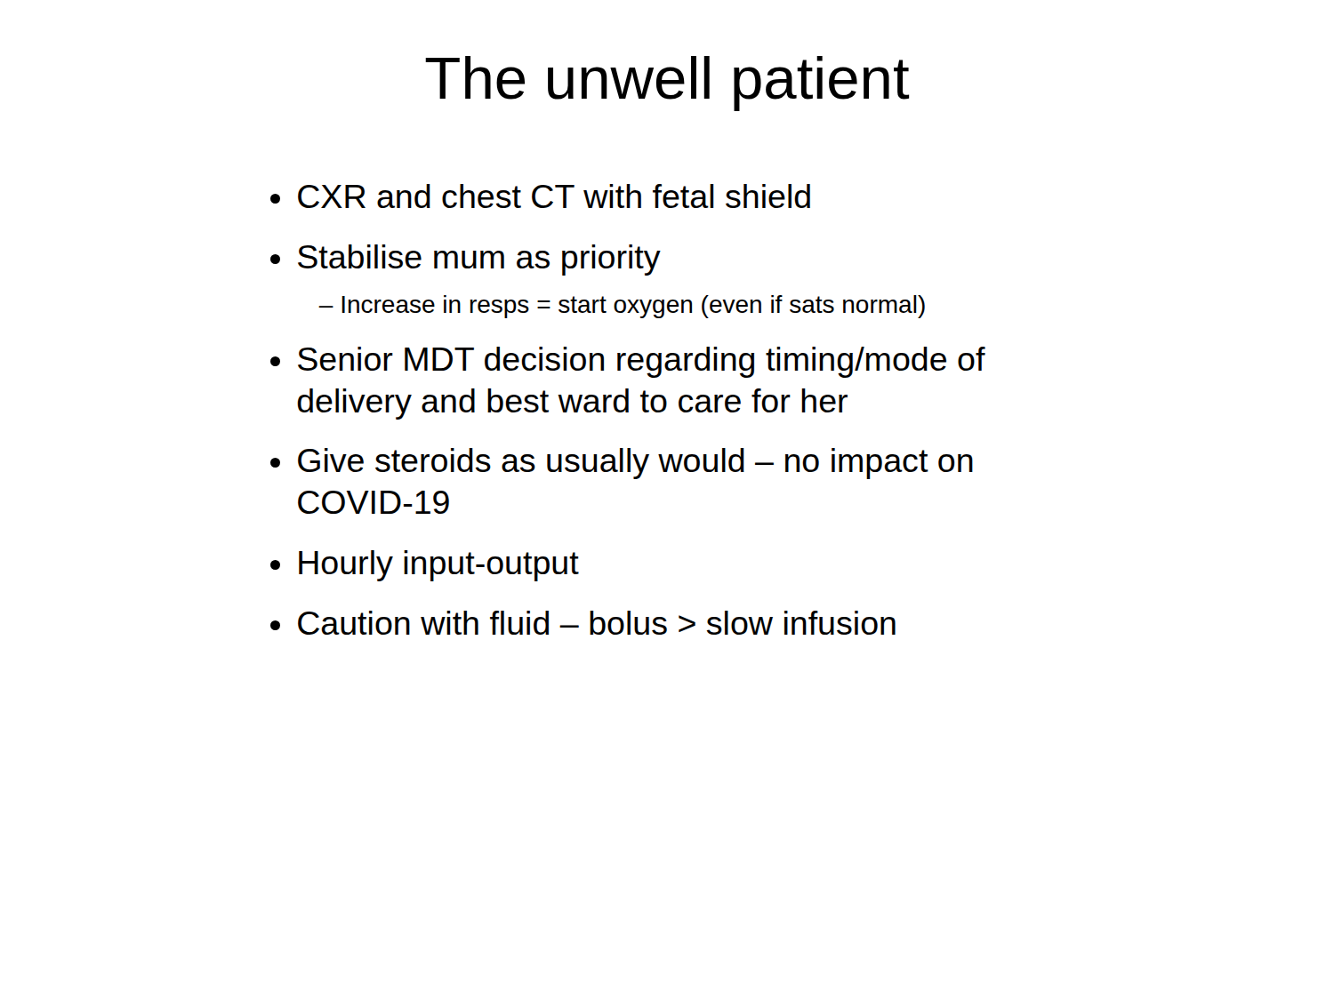The unwell patient
CXR and chest CT with fetal shield
Stabilise mum as priority
Increase in resps = start oxygen (even if sats normal)
Senior MDT decision regarding timing/mode of delivery and best ward to care for her
Give steroids as usually would – no impact on COVID-19
Hourly input-output
Caution with fluid – bolus > slow infusion